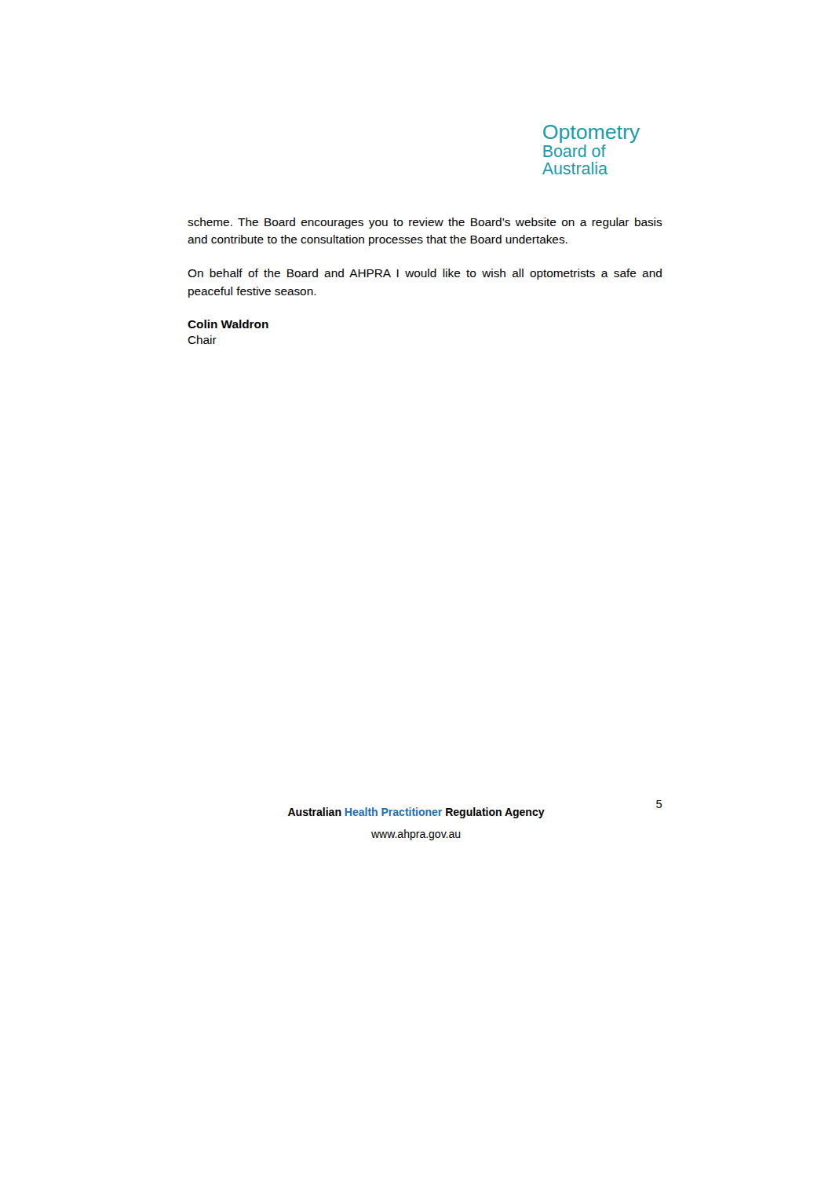Optometry
Board of
Australia
scheme. The Board encourages you to review the Board’s website on a regular basis and contribute to the consultation processes that the Board undertakes.
On behalf of the Board and AHPRA I would like to wish all optometrists a safe and peaceful festive season.
Colin Waldron
Chair
5
Australian Health Practitioner Regulation Agency
www.ahpra.gov.au